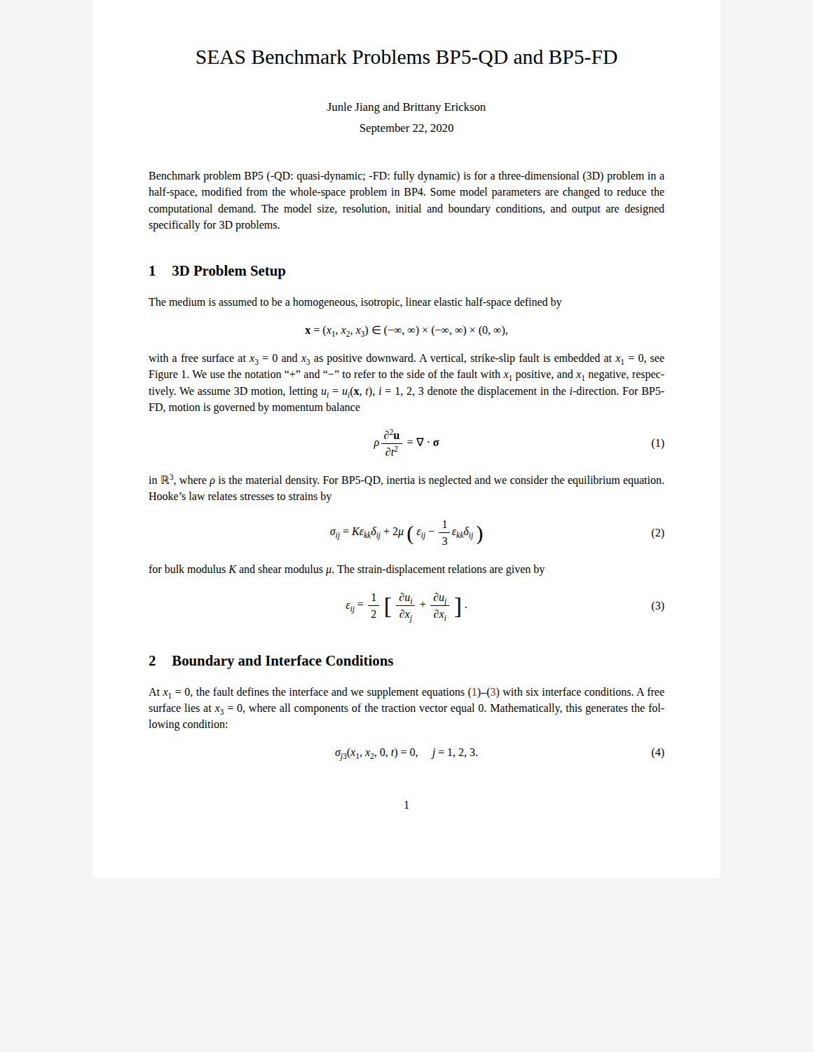SEAS Benchmark Problems BP5-QD and BP5-FD
Junle Jiang and Brittany Erickson
September 22, 2020
Benchmark problem BP5 (-QD: quasi-dynamic; -FD: fully dynamic) is for a three-dimensional (3D) problem in a half-space, modified from the whole-space problem in BP4. Some model parameters are changed to reduce the computational demand. The model size, resolution, initial and boundary conditions, and output are designed specifically for 3D problems.
13D Problem Setup
The medium is assumed to be a homogeneous, isotropic, linear elastic half-space defined by
x = (x1, x2, x3) ∈ (−∞, ∞) × (−∞, ∞) × (0, ∞),
with a free surface at x3 = 0 and x3 as positive downward. A vertical, strike-slip fault is embedded at x1 = 0, see Figure 1. We use the notation “+” and “−” to refer to the side of the fault with x1 positive, and x1 negative, respectively. We assume 3D motion, letting ui = ui(x, t), i = 1, 2, 3 denote the displacement in the i-direction. For BP5-FD, motion is governed by momentum balance
ρ∂2u∂t2 = ∇ · σ (1)
in ℝ3, where ρ is the material density. For BP5-QD, inertia is neglected and we consider the equilibrium equation. Hooke’s law relates stresses to strains by
σij = Kεkkδij + 2μ ( εij − 13 εkkδij ) (2)
for bulk modulus K and shear modulus μ. The strain-displacement relations are given by
εij = 12 [ ∂ui∂xj + ∂uj∂xi ] . (3)
2 Boundary and Interface Conditions
At x1 = 0, the fault defines the interface and we supplement equations (1)–(3) with six interface conditions. A free surface lies at x3 = 0, where all components of the traction vector equal 0. Mathematically, this generates the following condition:
σj3(x1, x2, 0, t) = 0, j = 1, 2, 3. (4)
1